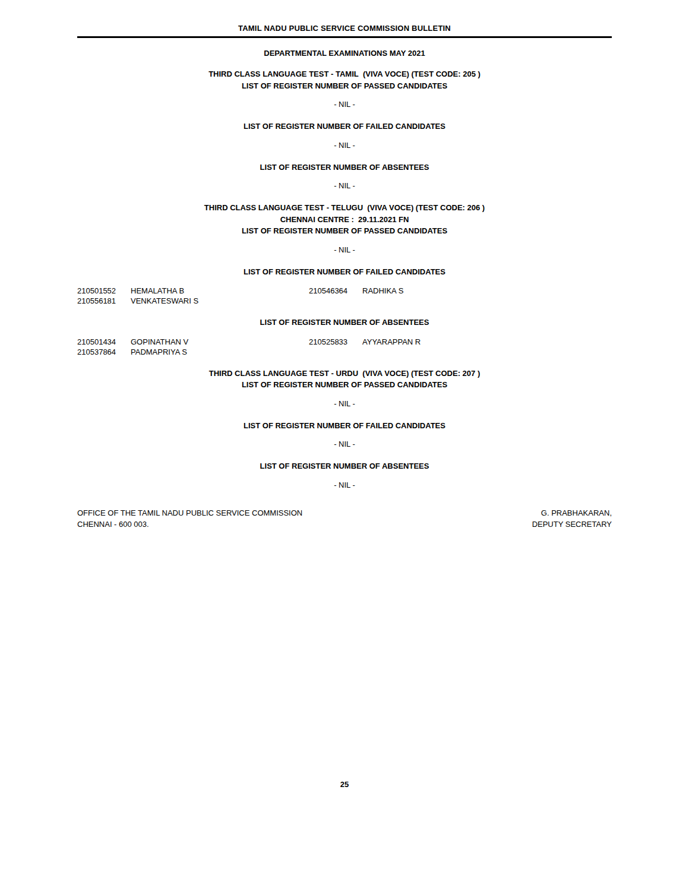TAMIL NADU PUBLIC SERVICE COMMISSION BULLETIN
DEPARTMENTAL EXAMINATIONS MAY 2021
THIRD CLASS LANGUAGE TEST - TAMIL (VIVA VOCE) (TEST CODE: 205 )
LIST OF REGISTER NUMBER OF PASSED CANDIDATES
- NIL -
LIST OF REGISTER NUMBER OF FAILED CANDIDATES
- NIL -
LIST OF REGISTER NUMBER OF ABSENTEES
- NIL -
THIRD CLASS LANGUAGE TEST - TELUGU (VIVA VOCE) (TEST CODE: 206 )
CHENNAI CENTRE : 29.11.2021 FN
LIST OF REGISTER NUMBER OF PASSED CANDIDATES
- NIL -
LIST OF REGISTER NUMBER OF FAILED CANDIDATES
| 210501552 | HEMALATHA B | 210546364 | RADHIKA S |
| 210556181 | VENKATESWARI S | | |
LIST OF REGISTER NUMBER OF ABSENTEES
| 210501434 | GOPINATHAN V | 210525833 | AYYARAPPAN R |
| 210537864 | PADMAPRIYA S | | |
THIRD CLASS LANGUAGE TEST - URDU (VIVA VOCE) (TEST CODE: 207 )
LIST OF REGISTER NUMBER OF PASSED CANDIDATES
- NIL -
LIST OF REGISTER NUMBER OF FAILED CANDIDATES
- NIL -
LIST OF REGISTER NUMBER OF ABSENTEES
- NIL -
OFFICE OF THE TAMIL NADU PUBLIC SERVICE COMMISSION
CHENNAI - 600 003.
G. PRABHAKARAN,
DEPUTY SECRETARY
25